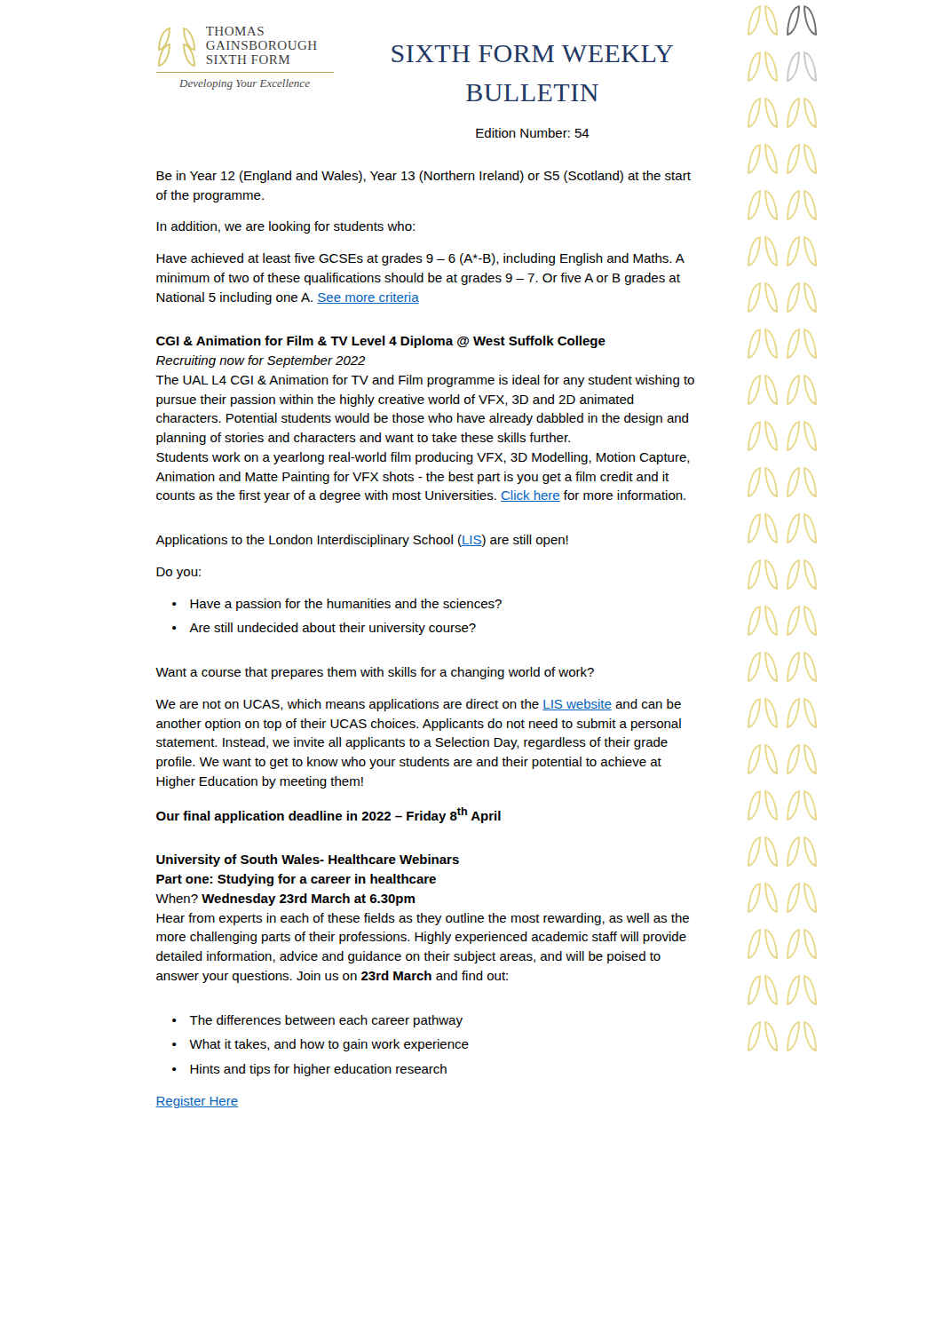Thomas
Gainsborough
Sixth Form
Developing Your Excellence
Sixth Form Weekly Bulletin
Edition Number: 54
Be in Year 12 (England and Wales), Year 13 (Northern Ireland) or S5 (Scotland) at the start of the programme.
In addition, we are looking for students who:
Have achieved at least five GCSEs at grades 9 – 6 (A*-B), including English and Maths. A minimum of two of these qualifications should be at grades 9 – 7. Or five A or B grades at National 5 including one A. See more criteria
CGI & Animation for Film & TV Level 4 Diploma @ West Suffolk College
Recruiting now for September 2022
The UAL L4 CGI & Animation for TV and Film programme is ideal for any student wishing to pursue their passion within the highly creative world of VFX, 3D and 2D animated characters. Potential students would be those who have already dabbled in the design and planning of stories and characters and want to take these skills further.
Students work on a yearlong real-world film producing VFX, 3D Modelling, Motion Capture, Animation and Matte Painting for VFX shots - the best part is you get a film credit and it counts as the first year of a degree with most Universities. Click here for more information.
Applications to the London Interdisciplinary School (LIS) are still open!
Do you:
Have a passion for the humanities and the sciences?
Are still undecided about their university course?
Want a course that prepares them with skills for a changing world of work?
We are not on UCAS, which means applications are direct on the LIS website and can be another option on top of their UCAS choices. Applicants do not need to submit a personal statement. Instead, we invite all applicants to a Selection Day, regardless of their grade profile. We want to get to know who your students are and their potential to achieve at Higher Education by meeting them!
Our final application deadline in 2022 – Friday 8th April
University of South Wales- Healthcare Webinars
Part one: Studying for a career in healthcare
When? Wednesday 23rd March at 6.30pm
Hear from experts in each of these fields as they outline the most rewarding, as well as the more challenging parts of their professions. Highly experienced academic staff will provide detailed information, advice and guidance on their subject areas, and will be poised to answer your questions. Join us on 23rd March and find out:
The differences between each career pathway
What it takes, and how to gain work experience
Hints and tips for higher education research
Register Here